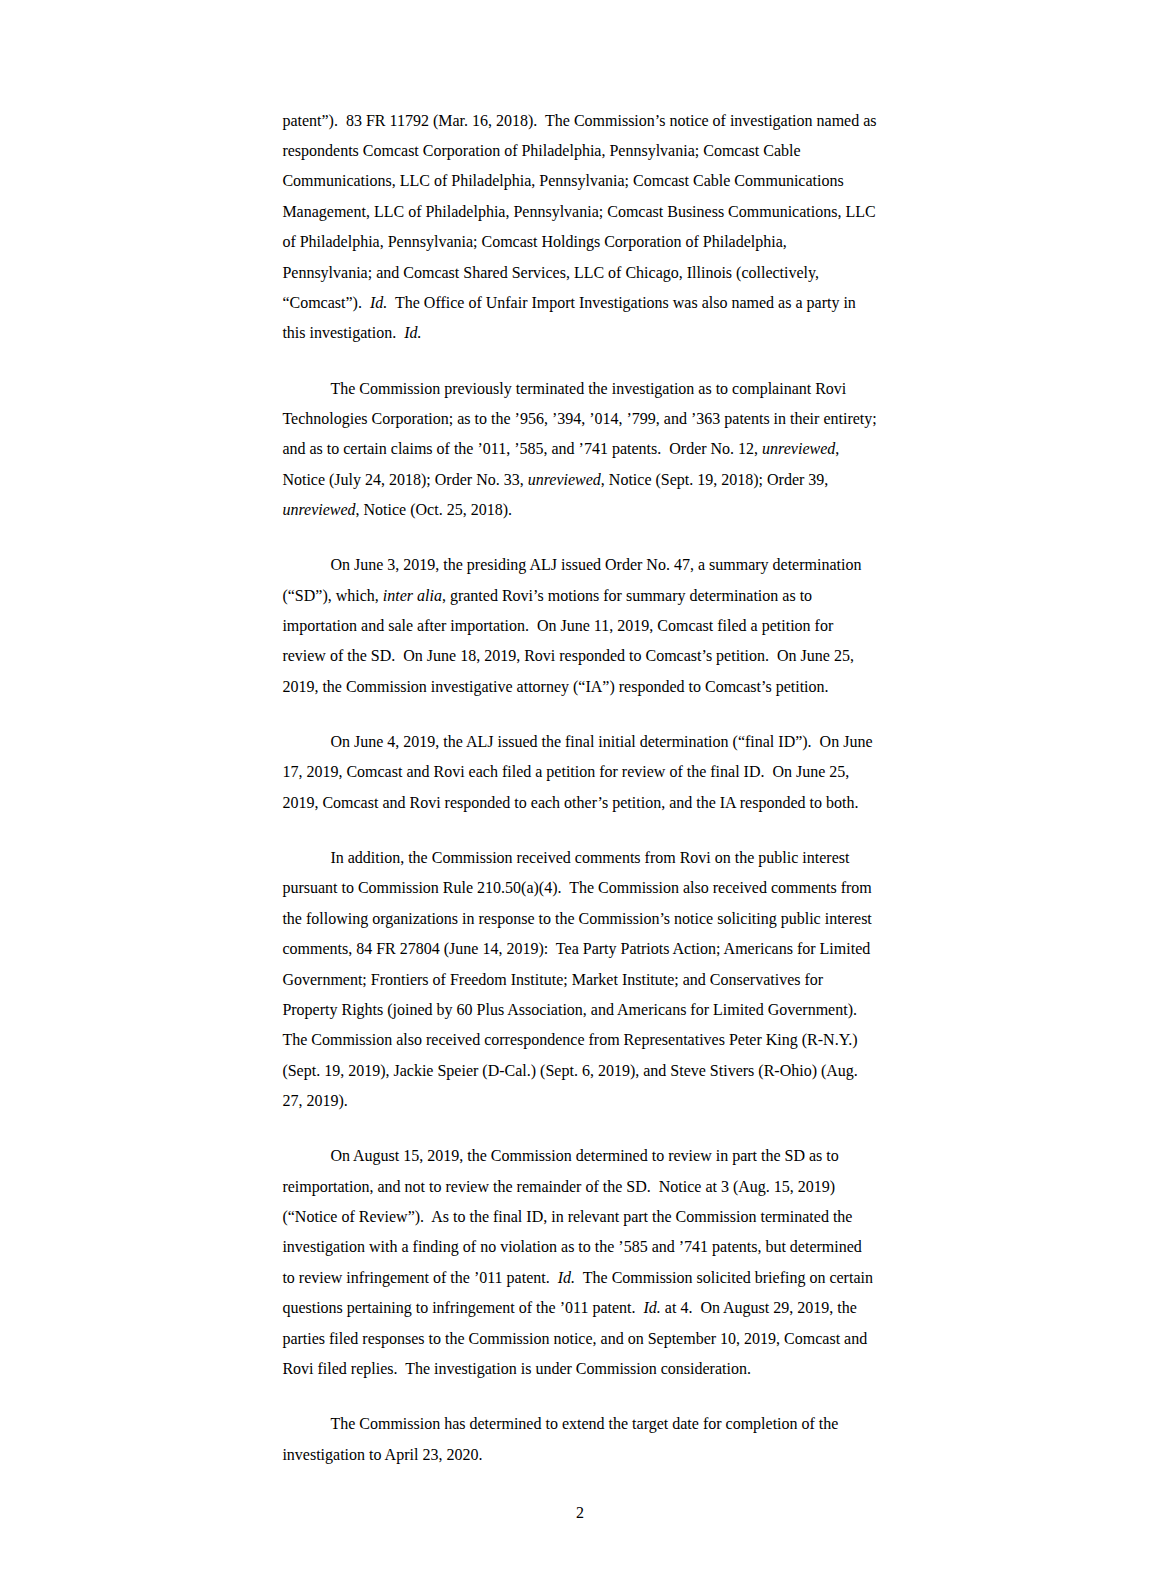patent”). 83 FR 11792 (Mar. 16, 2018). The Commission’s notice of investigation named as respondents Comcast Corporation of Philadelphia, Pennsylvania; Comcast Cable Communications, LLC of Philadelphia, Pennsylvania; Comcast Cable Communications Management, LLC of Philadelphia, Pennsylvania; Comcast Business Communications, LLC of Philadelphia, Pennsylvania; Comcast Holdings Corporation of Philadelphia, Pennsylvania; and Comcast Shared Services, LLC of Chicago, Illinois (collectively, “Comcast”). Id. The Office of Unfair Import Investigations was also named as a party in this investigation. Id.
The Commission previously terminated the investigation as to complainant Rovi Technologies Corporation; as to the ’956, ’394, ’014, ’799, and ’363 patents in their entirety; and as to certain claims of the ’011, ’585, and ’741 patents. Order No. 12, unreviewed, Notice (July 24, 2018); Order No. 33, unreviewed, Notice (Sept. 19, 2018); Order 39, unreviewed, Notice (Oct. 25, 2018).
On June 3, 2019, the presiding ALJ issued Order No. 47, a summary determination (“SD”), which, inter alia, granted Rovi’s motions for summary determination as to importation and sale after importation. On June 11, 2019, Comcast filed a petition for review of the SD. On June 18, 2019, Rovi responded to Comcast’s petition. On June 25, 2019, the Commission investigative attorney (“IA”) responded to Comcast’s petition.
On June 4, 2019, the ALJ issued the final initial determination (“final ID”). On June 17, 2019, Comcast and Rovi each filed a petition for review of the final ID. On June 25, 2019, Comcast and Rovi responded to each other’s petition, and the IA responded to both.
In addition, the Commission received comments from Rovi on the public interest pursuant to Commission Rule 210.50(a)(4). The Commission also received comments from the following organizations in response to the Commission’s notice soliciting public interest comments, 84 FR 27804 (June 14, 2019): Tea Party Patriots Action; Americans for Limited Government; Frontiers of Freedom Institute; Market Institute; and Conservatives for Property Rights (joined by 60 Plus Association, and Americans for Limited Government). The Commission also received correspondence from Representatives Peter King (R-N.Y.) (Sept. 19, 2019), Jackie Speier (D-Cal.) (Sept. 6, 2019), and Steve Stivers (R-Ohio) (Aug. 27, 2019).
On August 15, 2019, the Commission determined to review in part the SD as to reimportation, and not to review the remainder of the SD. Notice at 3 (Aug. 15, 2019) (“Notice of Review”). As to the final ID, in relevant part the Commission terminated the investigation with a finding of no violation as to the ’585 and ’741 patents, but determined to review infringement of the ’011 patent. Id. The Commission solicited briefing on certain questions pertaining to infringement of the ’011 patent. Id. at 4. On August 29, 2019, the parties filed responses to the Commission notice, and on September 10, 2019, Comcast and Rovi filed replies. The investigation is under Commission consideration.
The Commission has determined to extend the target date for completion of the investigation to April 23, 2020.
2